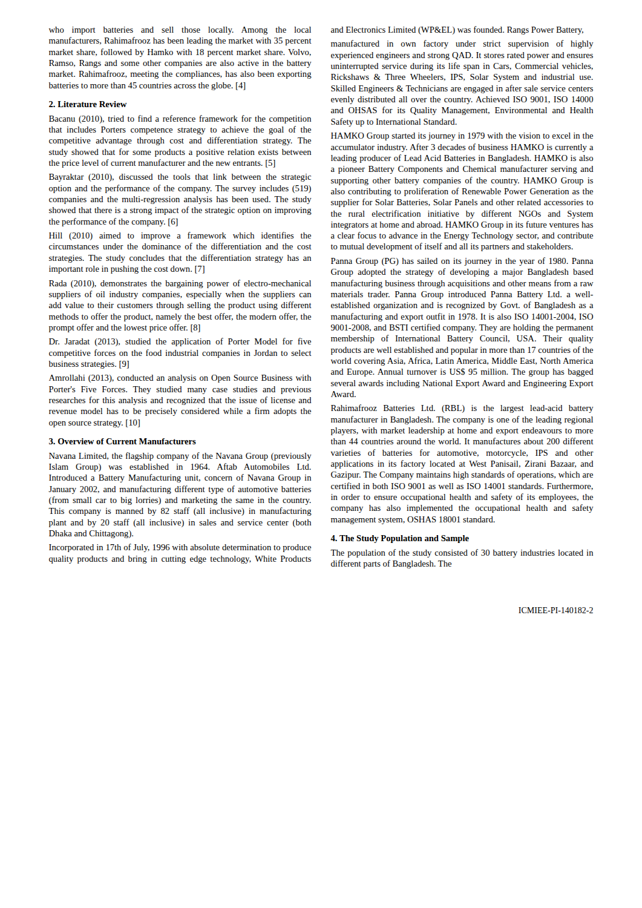who import batteries and sell those locally. Among the local manufacturers, Rahimafrooz has been leading the market with 35 percent market share, followed by Hamko with 18 percent market share. Volvo, Ramso, Rangs and some other companies are also active in the battery market. Rahimafrooz, meeting the compliances, has also been exporting batteries to more than 45 countries across the globe. [4]
2. Literature Review
Bacanu (2010), tried to find a reference framework for the competition that includes Porters competence strategy to achieve the goal of the competitive advantage through cost and differentiation strategy. The study showed that for some products a positive relation exists between the price level of current manufacturer and the new entrants. [5]
Bayraktar (2010), discussed the tools that link between the strategic option and the performance of the company. The survey includes (519) companies and the multi-regression analysis has been used. The study showed that there is a strong impact of the strategic option on improving the performance of the company. [6]
Hill (2010) aimed to improve a framework which identifies the circumstances under the dominance of the differentiation and the cost strategies. The study concludes that the differentiation strategy has an important role in pushing the cost down. [7]
Rada (2010), demonstrates the bargaining power of electro-mechanical suppliers of oil industry companies, especially when the suppliers can add value to their customers through selling the product using different methods to offer the product, namely the best offer, the modern offer, the prompt offer and the lowest price offer. [8]
Dr. Jaradat (2013), studied the application of Porter Model for five competitive forces on the food industrial companies in Jordan to select business strategies. [9]
Amrollahi (2013), conducted an analysis on Open Source Business with Porter's Five Forces. They studied many case studies and previous researches for this analysis and recognized that the issue of license and revenue model has to be precisely considered while a firm adopts the open source strategy. [10]
3. Overview of Current Manufacturers
Navana Limited, the flagship company of the Navana Group (previously Islam Group) was established in 1964. Aftab Automobiles Ltd. Introduced a Battery Manufacturing unit, concern of Navana Group in January 2002, and manufacturing different type of automotive batteries (from small car to big lorries) and marketing the same in the country. This company is manned by 82 staff (all inclusive) in manufacturing plant and by 20 staff (all inclusive) in sales and service center (both Dhaka and Chittagong).
Incorporated in 17th of July, 1996 with absolute determination to produce quality products and bring in cutting edge technology, White Products and Electronics Limited (WP&EL) was founded. Rangs Power Battery,
manufactured in own factory under strict supervision of highly experienced engineers and strong QAD. It stores rated power and ensures uninterrupted service during its life span in Cars, Commercial vehicles, Rickshaws & Three Wheelers, IPS, Solar System and industrial use. Skilled Engineers & Technicians are engaged in after sale service centers evenly distributed all over the country. Achieved ISO 9001, ISO 14000 and OHSAS for its Quality Management, Environmental and Health Safety up to International Standard.
HAMKO Group started its journey in 1979 with the vision to excel in the accumulator industry. After 3 decades of business HAMKO is currently a leading producer of Lead Acid Batteries in Bangladesh. HAMKO is also a pioneer Battery Components and Chemical manufacturer serving and supporting other battery companies of the country. HAMKO Group is also contributing to proliferation of Renewable Power Generation as the supplier for Solar Batteries, Solar Panels and other related accessories to the rural electrification initiative by different NGOs and System integrators at home and abroad. HAMKO Group in its future ventures has a clear focus to advance in the Energy Technology sector, and contribute to mutual development of itself and all its partners and stakeholders.
Panna Group (PG) has sailed on its journey in the year of 1980. Panna Group adopted the strategy of developing a major Bangladesh based manufacturing business through acquisitions and other means from a raw materials trader. Panna Group introduced Panna Battery Ltd. a well-established organization and is recognized by Govt. of Bangladesh as a manufacturing and export outfit in 1978. It is also ISO 14001-2004, ISO 9001-2008, and BSTI certified company. They are holding the permanent membership of International Battery Council, USA. Their quality products are well established and popular in more than 17 countries of the world covering Asia, Africa, Latin America, Middle East, North America and Europe. Annual turnover is US$ 95 million. The group has bagged several awards including National Export Award and Engineering Export Award.
Rahimafrooz Batteries Ltd. (RBL) is the largest lead-acid battery manufacturer in Bangladesh. The company is one of the leading regional players, with market leadership at home and export endeavours to more than 44 countries around the world. It manufactures about 200 different varieties of batteries for automotive, motorcycle, IPS and other applications in its factory located at West Panisail, Zirani Bazaar, and Gazipur. The Company maintains high standards of operations, which are certified in both ISO 9001 as well as ISO 14001 standards. Furthermore, in order to ensure occupational health and safety of its employees, the company has also implemented the occupational health and safety management system, OSHAS 18001 standard.
4. The Study Population and Sample
The population of the study consisted of 30 battery industries located in different parts of Bangladesh. The
ICMIEE-PI-140182-2